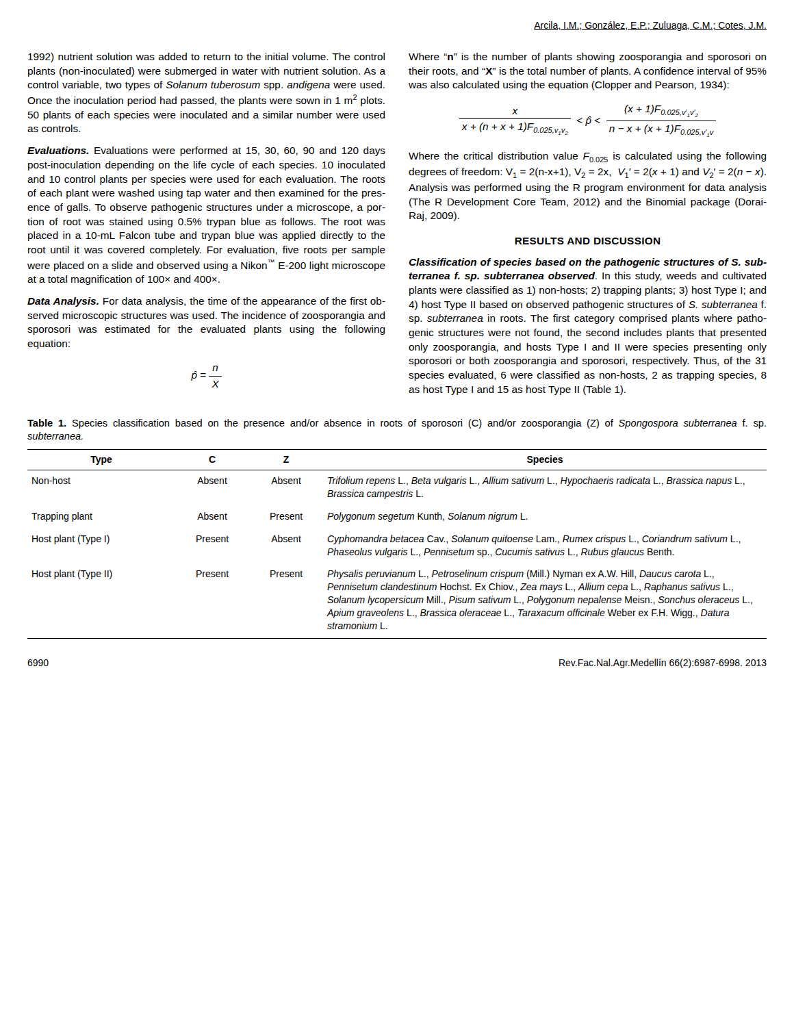Arcila, I.M.; González, E.P.; Zuluaga, C.M.; Cotes, J.M.
1992) nutrient solution was added to return to the initial volume. The control plants (non-inoculated) were submerged in water with nutrient solution. As a control variable, two types of Solanum tuberosum spp. andigena were used. Once the inoculation period had passed, the plants were sown in 1 m2 plots. 50 plants of each species were inoculated and a similar number were used as controls.
Evaluations. Evaluations were performed at 15, 30, 60, 90 and 120 days post-inoculation depending on the life cycle of each species. 10 inoculated and 10 control plants per species were used for each evaluation. The roots of each plant were washed using tap water and then examined for the presence of galls. To observe pathogenic structures under a microscope, a portion of root was stained using 0.5% trypan blue as follows. The root was placed in a 10-mL Falcon tube and trypan blue was applied directly to the root until it was covered completely. For evaluation, five roots per sample were placed on a slide and observed using a Nikon™ E-200 light microscope at a total magnification of 100× and 400×.
Data Analysis. For data analysis, the time of the appearance of the first observed microscopic structures was used. The incidence of zoosporangia and sporosori was estimated for the evaluated plants using the following equation:
p̂ = n X
Where “n” is the number of plants showing zoosporangia and sporosori on their roots, and “X” is the total number of plants. A confidence interval of 95% was also calculated using the equation (Clopper and Pearson, 1934):
x x + (n + x + 1)F0.025,v1v2 < p̂ < (x + 1)F0.025,v′1v′2 n − x + (x + 1)F0.025,v′1v
Where the critical distribution value F 0.025 is calculated using the following degrees of freedom: V1 = 2(n-x+1), V2 = 2x, V 1′ = 2(x + 1) and V 2′ = 2(n − x). Analysis was performed using the R program environment for data analysis (The R Development Core Team, 2012) and the Binomial package (Dorai-Raj, 2009).
RESULTS AND DISCUSSION
Classification of species based on the pathogenic structures of S. subterranea f. sp. subterranea observed. In this study, weeds and cultivated plants were classified as 1) non-hosts; 2) trapping plants; 3) host Type I; and 4) host Type II based on observed pathogenic structures of S. subterranea f. sp. subterranea in roots. The first category comprised plants where pathogenic structures were not found, the second includes plants that presented only zoosporangia, and hosts Type I and II were species presenting only sporosori or both zoosporangia and sporosori, respectively. Thus, of the 31 species evaluated, 6 were classified as non-hosts, 2 as trapping species, 8 as host Type I and 15 as host Type II (Table 1).
Table 1. Species classification based on the presence and/or absence in roots of sporosori (C) and/or zoosporangia (Z) of Spongospora subterranea f. sp. subterranea.
| Type | C | Z | Species |
| --- | --- | --- | --- |
| Non-host | Absent | Absent | Trifolium repens L., Beta vulgaris L., Allium sativum L., Hypochaeris radicata L., Brassica napus L., Brassica campestris L. |
| Trapping plant | Absent | Present | Polygonum segetum Kunth, Solanum nigrum L. |
| Host plant (Type I) | Present | Absent | Cyphomandra betacea Cav., Solanum quitoense Lam., Rumex crispus L., Coriandrum sativum L., Phaseolus vulgaris L., Pennisetum sp., Cucumis sativus L., Rubus glaucus Benth. |
| Host plant (Type II) | Present | Present | Physalis peruvianum L., Petroselinum crispum (Mill.) Nyman ex A.W. Hill, Daucus carota L., Pennisetum clandestinum Hochst. Ex Chiov., Zea mays L., Allium cepa L., Raphanus sativus L., Solanum lycopersicum Mill., Pisum sativum L., Polygonum nepalense Meisn., Sonchus oleraceus L., Apium graveolens L., Brassica oleraceae L., Taraxacum officinale Weber ex F.H. Wigg., Datura stramonium L. |
6990
Rev.Fac.Nal.Agr.Medellín 66(2):6987-6998. 2013